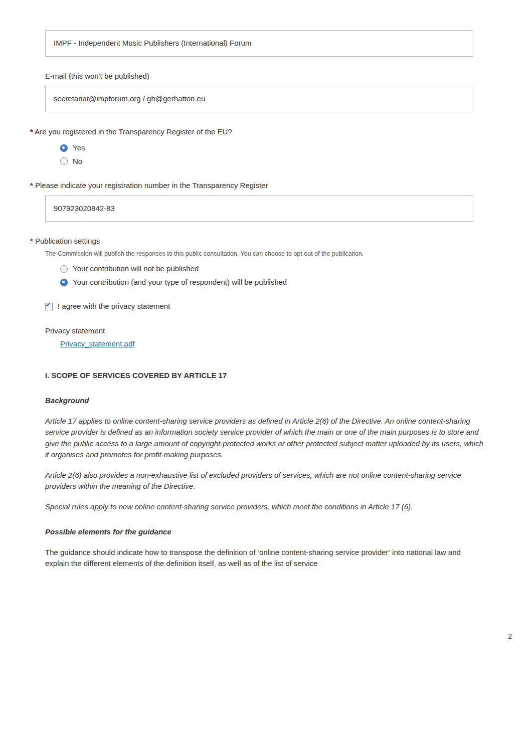IMPF - Independent Music Publishers (International) Forum
E-mail (this won't be published)
secretariat@impforum.org / gh@gerhatton.eu
* Are you registered in the Transparency Register of the EU?
Yes
No
* Please indicate your registration number in the Transparency Register
907923020842-83
* Publication settings
The Commission will publish the responses to this public consultation. You can choose to opt out of the publication.
Your contribution will not be published
Your contribution (and your type of respondent) will be published
I agree with the privacy statement
Privacy statement
Privacy_statement.pdf
I. SCOPE OF SERVICES COVERED BY ARTICLE 17
Background
Article 17 applies to online content-sharing service providers as defined in Article 2(6) of the Directive. An online content-sharing service provider is defined as an information society service provider of which the main or one of the main purposes is to store and give the public access to a large amount of copyright-protected works or other protected subject matter uploaded by its users, which it organises and promotes for profit-making purposes.
Article 2(6) also provides a non-exhaustive list of excluded providers of services, which are not online content-sharing service providers within the meaning of the Directive.
Special rules apply to new online content-sharing service providers, which meet the conditions in Article 17 (6).
Possible elements for the guidance
The guidance should indicate how to transpose the definition of ‘online content-sharing service provider’ into national law and explain the different elements of the definition itself, as well as of the list of service
2